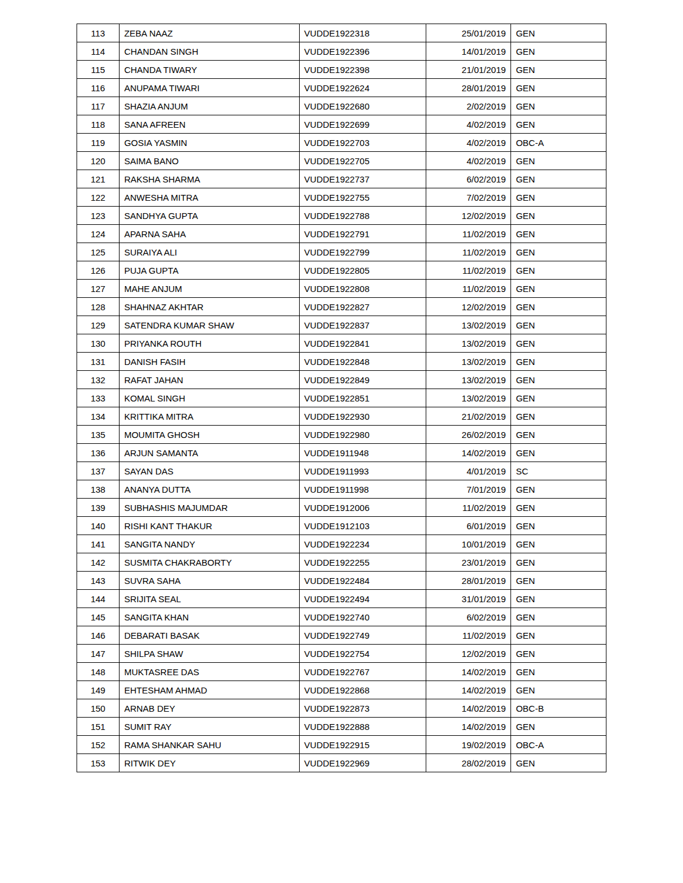| 113 | ZEBA NAAZ | VUDDE1922318 | 25/01/2019 | GEN |
| 114 | CHANDAN SINGH | VUDDE1922396 | 14/01/2019 | GEN |
| 115 | CHANDA TIWARY | VUDDE1922398 | 21/01/2019 | GEN |
| 116 | ANUPAMA TIWARI | VUDDE1922624 | 28/01/2019 | GEN |
| 117 | SHAZIA ANJUM | VUDDE1922680 | 2/02/2019 | GEN |
| 118 | SANA AFREEN | VUDDE1922699 | 4/02/2019 | GEN |
| 119 | GOSIA YASMIN | VUDDE1922703 | 4/02/2019 | OBC-A |
| 120 | SAIMA BANO | VUDDE1922705 | 4/02/2019 | GEN |
| 121 | RAKSHA SHARMA | VUDDE1922737 | 6/02/2019 | GEN |
| 122 | ANWESHA MITRA | VUDDE1922755 | 7/02/2019 | GEN |
| 123 | SANDHYA GUPTA | VUDDE1922788 | 12/02/2019 | GEN |
| 124 | APARNA SAHA | VUDDE1922791 | 11/02/2019 | GEN |
| 125 | SURAIYA ALI | VUDDE1922799 | 11/02/2019 | GEN |
| 126 | PUJA GUPTA | VUDDE1922805 | 11/02/2019 | GEN |
| 127 | MAHE ANJUM | VUDDE1922808 | 11/02/2019 | GEN |
| 128 | SHAHNAZ AKHTAR | VUDDE1922827 | 12/02/2019 | GEN |
| 129 | SATENDRA KUMAR SHAW | VUDDE1922837 | 13/02/2019 | GEN |
| 130 | PRIYANKA ROUTH | VUDDE1922841 | 13/02/2019 | GEN |
| 131 | DANISH FASIH | VUDDE1922848 | 13/02/2019 | GEN |
| 132 | RAFAT JAHAN | VUDDE1922849 | 13/02/2019 | GEN |
| 133 | KOMAL SINGH | VUDDE1922851 | 13/02/2019 | GEN |
| 134 | KRITTIKA MITRA | VUDDE1922930 | 21/02/2019 | GEN |
| 135 | MOUMITA GHOSH | VUDDE1922980 | 26/02/2019 | GEN |
| 136 | ARJUN SAMANTA | VUDDE1911948 | 14/02/2019 | GEN |
| 137 | SAYAN DAS | VUDDE1911993 | 4/01/2019 | SC |
| 138 | ANANYA DUTTA | VUDDE1911998 | 7/01/2019 | GEN |
| 139 | SUBHASHIS MAJUMDAR | VUDDE1912006 | 11/02/2019 | GEN |
| 140 | RISHI KANT THAKUR | VUDDE1912103 | 6/01/2019 | GEN |
| 141 | SANGITA NANDY | VUDDE1922234 | 10/01/2019 | GEN |
| 142 | SUSMITA CHAKRABORTY | VUDDE1922255 | 23/01/2019 | GEN |
| 143 | SUVRA SAHA | VUDDE1922484 | 28/01/2019 | GEN |
| 144 | SRIJITA SEAL | VUDDE1922494 | 31/01/2019 | GEN |
| 145 | SANGITA KHAN | VUDDE1922740 | 6/02/2019 | GEN |
| 146 | DEBARATI BASAK | VUDDE1922749 | 11/02/2019 | GEN |
| 147 | SHILPA SHAW | VUDDE1922754 | 12/02/2019 | GEN |
| 148 | MUKTASREE DAS | VUDDE1922767 | 14/02/2019 | GEN |
| 149 | EHTESHAM AHMAD | VUDDE1922868 | 14/02/2019 | GEN |
| 150 | ARNAB DEY | VUDDE1922873 | 14/02/2019 | OBC-B |
| 151 | SUMIT RAY | VUDDE1922888 | 14/02/2019 | GEN |
| 152 | RAMA SHANKAR SAHU | VUDDE1922915 | 19/02/2019 | OBC-A |
| 153 | RITWIK DEY | VUDDE1922969 | 28/02/2019 | GEN |